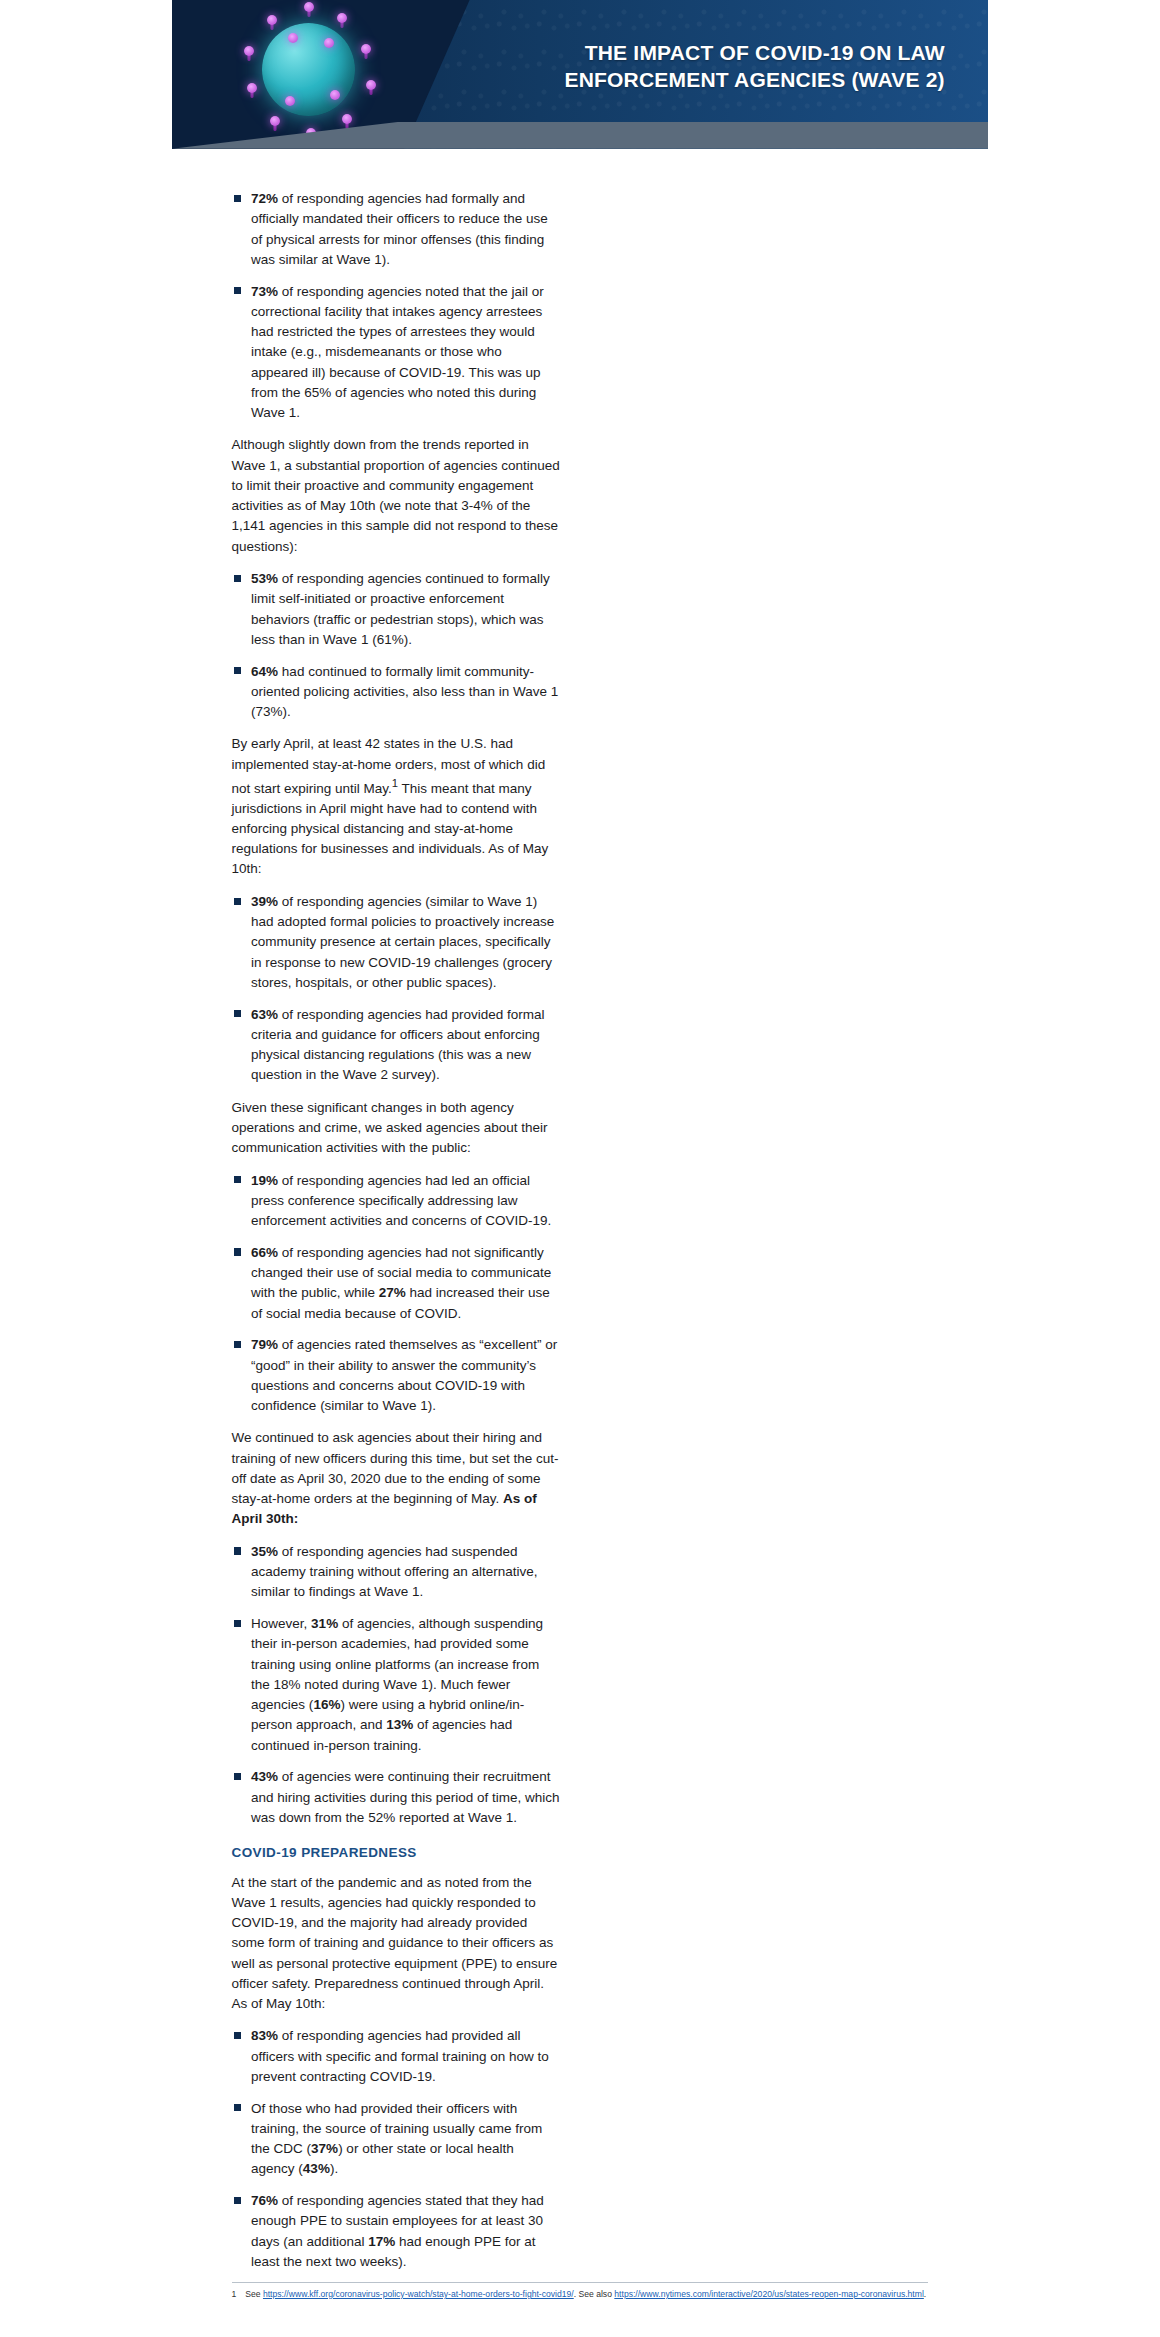The Impact of COVID-19 on Law
Enforcement Agencies (Wave 2)
72% of responding agencies had formally and officially mandated their officers to reduce the use of physical arrests for minor offenses (this finding was similar at Wave 1).
73% of responding agencies noted that the jail or correctional facility that intakes agency arrestees had restricted the types of arrestees they would intake (e.g., misdemeanants or those who appeared ill) because of COVID-19. This was up from the 65% of agencies who noted this during Wave 1.
Although slightly down from the trends reported in Wave 1, a substantial proportion of agencies continued to limit their proactive and community engagement activities as of May 10th (we note that 3-4% of the 1,141 agencies in this sample did not respond to these questions):
53% of responding agencies continued to formally limit self-initiated or proactive enforcement behaviors (traffic or pedestrian stops), which was less than in Wave 1 (61%).
64% had continued to formally limit community-oriented policing activities, also less than in Wave 1 (73%).
By early April, at least 42 states in the U.S. had implemented stay-at-home orders, most of which did not start expiring until May.1 This meant that many jurisdictions in April might have had to contend with enforcing physical distancing and stay-at-home regulations for businesses and individuals. As of May 10th:
39% of responding agencies (similar to Wave 1) had adopted formal policies to proactively increase community presence at certain places, specifically in response to new COVID-19 challenges (grocery stores, hospitals, or other public spaces).
63% of responding agencies had provided formal criteria and guidance for officers about enforcing physical distancing regulations (this was a new question in the Wave 2 survey).
Given these significant changes in both agency operations and crime, we asked agencies about their communication activities with the public:
19% of responding agencies had led an official press conference specifically addressing law enforcement activities and concerns of COVID-19.
66% of responding agencies had not significantly changed their use of social media to communicate with the public, while 27% had increased their use of social media because of COVID.
79% of agencies rated themselves as “excellent” or “good” in their ability to answer the community’s questions and concerns about COVID-19 with confidence (similar to Wave 1).
We continued to ask agencies about their hiring and training of new officers during this time, but set the cut-off date as April 30, 2020 due to the ending of some stay-at-home orders at the beginning of May. As of April 30th:
35% of responding agencies had suspended academy training without offering an alternative, similar to findings at Wave 1.
However, 31% of agencies, although suspending their in-person academies, had provided some training using online platforms (an increase from the 18% noted during Wave 1). Much fewer agencies (16%) were using a hybrid online/in-person approach, and 13% of agencies had continued in-person training.
43% of agencies were continuing their recruitment and hiring activities during this period of time, which was down from the 52% reported at Wave 1.
COVID-19 Preparedness
At the start of the pandemic and as noted from the Wave 1 results, agencies had quickly responded to COVID-19, and the majority had already provided some form of training and guidance to their officers as well as personal protective equipment (PPE) to ensure officer safety. Preparedness continued through April. As of May 10th:
83% of responding agencies had provided all officers with specific and formal training on how to prevent contracting COVID-19.
Of those who had provided their officers with training, the source of training usually came from the CDC (37%) or other state or local health agency (43%).
76% of responding agencies stated that they had enough PPE to sustain employees for at least 30 days (an additional 17% had enough PPE for at least the next two weeks).
1 See https://www.kff.org/coronavirus-policy-watch/stay-at-home-orders-to-fight-covid19/. See also https://www.nytimes.com/interactive/2020/us/states-reopen-map-coronavirus.html.